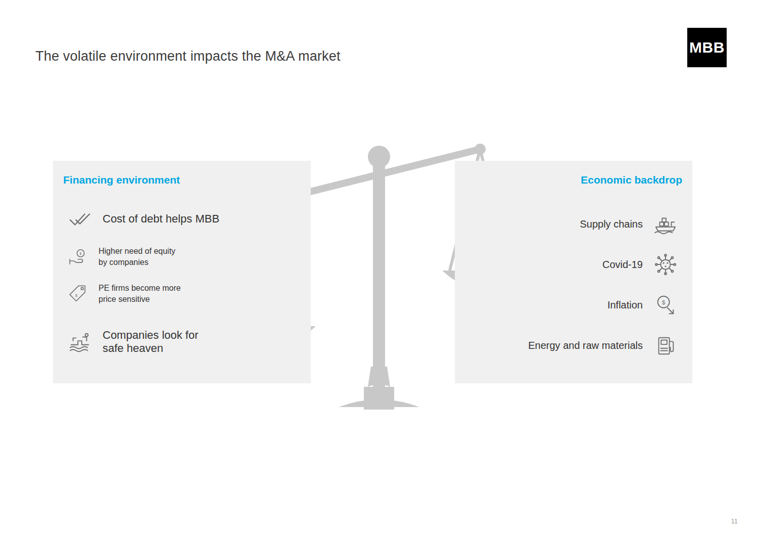The volatile environment impacts the M&A market
MBB
Financing environment
Cost of debt helps MBB
$ Higher need of equity
by companies
$ PE firms become more
price sensitive
Companies look for
safe heaven
Economic backdrop
Supply chains
Covid-19
Inflation $
Energy and raw materials
11